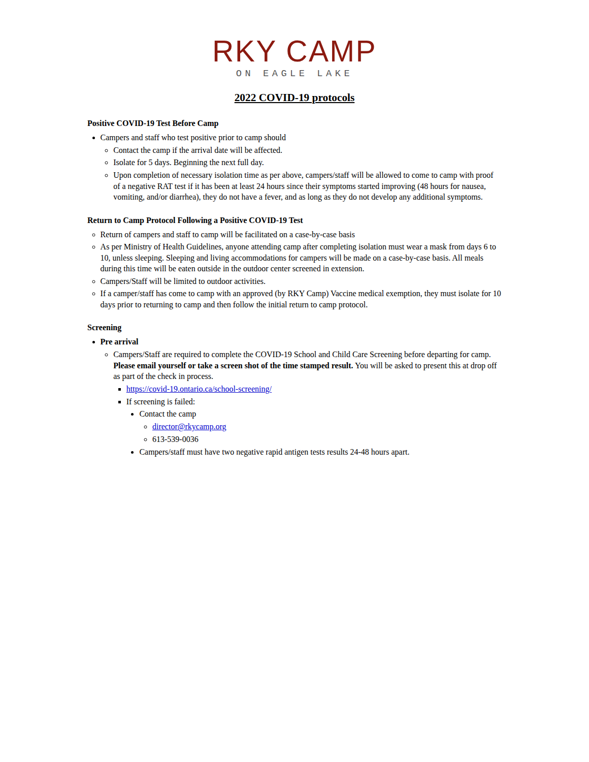RKY CAMP
ON EAGLE LAKE
2022 COVID-19 protocols
Positive COVID-19 Test Before Camp
Campers and staff who test positive prior to camp should
Contact the camp if the arrival date will be affected.
Isolate for 5 days. Beginning the next full day.
Upon completion of necessary isolation time as per above, campers/staff will be allowed to come to camp with proof of a negative RAT test if it has been at least 24 hours since their symptoms started improving (48 hours for nausea, vomiting, and/or diarrhea), they do not have a fever, and as long as they do not develop any additional symptoms.
Return to Camp Protocol Following a Positive COVID-19 Test
Return of campers and staff to camp will be facilitated on a case-by-case basis
As per Ministry of Health Guidelines, anyone attending camp after completing isolation must wear a mask from days 6 to 10, unless sleeping. Sleeping and living accommodations for campers will be made on a case-by-case basis. All meals during this time will be eaten outside in the outdoor center screened in extension.
Campers/Staff will be limited to outdoor activities.
If a camper/staff has come to camp with an approved (by RKY Camp) Vaccine medical exemption, they must isolate for 10 days prior to returning to camp and then follow the initial return to camp protocol.
Screening
Pre arrival
Campers/Staff are required to complete the COVID-19 School and Child Care Screening before departing for camp. Please email yourself or take a screen shot of the time stamped result. You will be asked to present this at drop off as part of the check in process.
https://covid-19.ontario.ca/school-screening/
If screening is failed:
Contact the camp
director@rkycamp.org
613-539-0036
Campers/staff must have two negative rapid antigen tests results 24-48 hours apart.